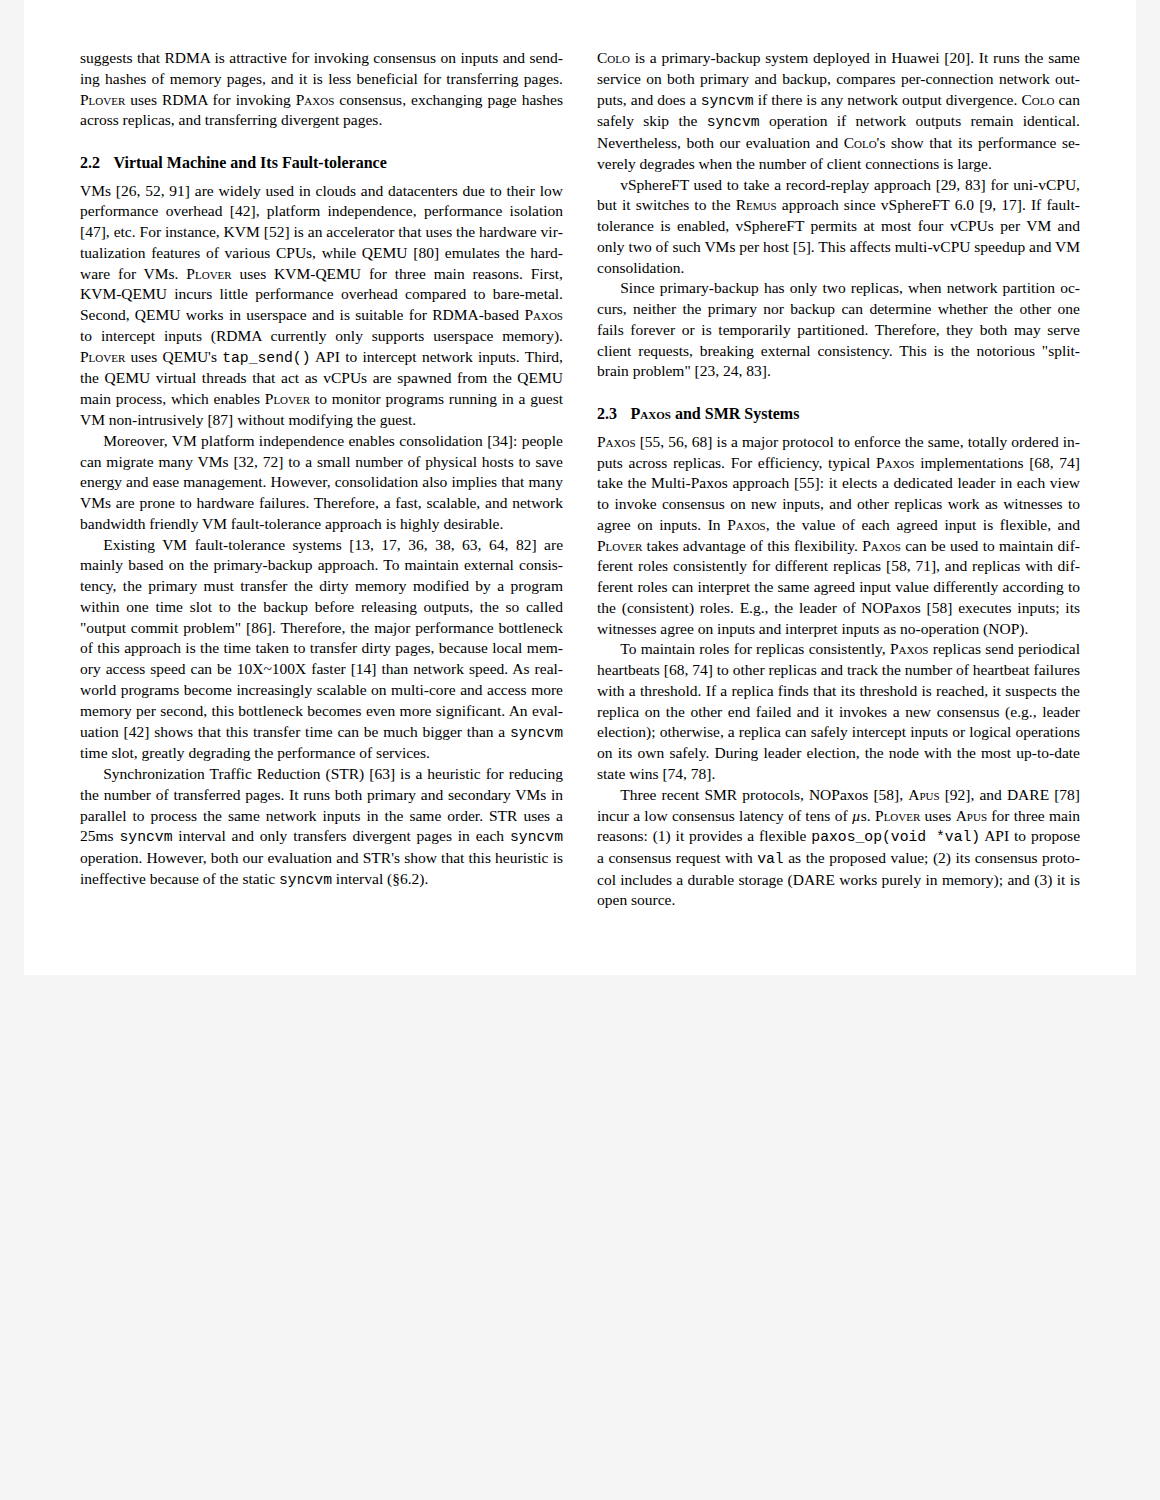suggests that RDMA is attractive for invoking consensus on inputs and sending hashes of memory pages, and it is less beneficial for transferring pages. Plover uses RDMA for invoking Paxos consensus, exchanging page hashes across replicas, and transferring divergent pages.
2.2 Virtual Machine and Its Fault-tolerance
VMs [26, 52, 91] are widely used in clouds and datacenters due to their low performance overhead [42], platform independence, performance isolation [47], etc. For instance, KVM [52] is an accelerator that uses the hardware virtualization features of various CPUs, while QEMU [80] emulates the hardware for VMs. Plover uses KVM-QEMU for three main reasons. First, KVM-QEMU incurs little performance overhead compared to bare-metal. Second, QEMU works in userspace and is suitable for RDMA-based Paxos to intercept inputs (RDMA currently only supports userspace memory). Plover uses QEMU's tap_send() API to intercept network inputs. Third, the QEMU virtual threads that act as vCPUs are spawned from the QEMU main process, which enables Plover to monitor programs running in a guest VM non-intrusively [87] without modifying the guest.
Moreover, VM platform independence enables consolidation [34]: people can migrate many VMs [32, 72] to a small number of physical hosts to save energy and ease management. However, consolidation also implies that many VMs are prone to hardware failures. Therefore, a fast, scalable, and network bandwidth friendly VM fault-tolerance approach is highly desirable.
Existing VM fault-tolerance systems [13, 17, 36, 38, 63, 64, 82] are mainly based on the primary-backup approach. To maintain external consistency, the primary must transfer the dirty memory modified by a program within one time slot to the backup before releasing outputs, the so called "output commit problem" [86]. Therefore, the major performance bottleneck of this approach is the time taken to transfer dirty pages, because local memory access speed can be 10X~100X faster [14] than network speed. As real-world programs become increasingly scalable on multi-core and access more memory per second, this bottleneck becomes even more significant. An evaluation [42] shows that this transfer time can be much bigger than a syncvm time slot, greatly degrading the performance of services.
Synchronization Traffic Reduction (STR) [63] is a heuristic for reducing the number of transferred pages. It runs both primary and secondary VMs in parallel to process the same network inputs in the same order. STR uses a 25ms syncvm interval and only transfers divergent pages in each syncvm operation. However, both our evaluation and STR's show that this heuristic is ineffective because of the static syncvm interval (§6.2).
Colo is a primary-backup system deployed in Huawei [20]. It runs the same service on both primary and backup, compares per-connection network outputs, and does a syncvm if there is any network output divergence. Colo can safely skip the syncvm operation if network outputs remain identical. Nevertheless, both our evaluation and Colo's show that its performance severely degrades when the number of client connections is large.
vSphereFT used to take a record-replay approach [29, 83] for uni-vCPU, but it switches to the Remus approach since vSphereFT 6.0 [9, 17]. If fault-tolerance is enabled, vSphereFT permits at most four vCPUs per VM and only two of such VMs per host [5]. This affects multi-vCPU speedup and VM consolidation.
Since primary-backup has only two replicas, when network partition occurs, neither the primary nor backup can determine whether the other one fails forever or is temporarily partitioned. Therefore, they both may serve client requests, breaking external consistency. This is the notorious "split-brain problem" [23, 24, 83].
2.3 Paxos and SMR Systems
Paxos [55, 56, 68] is a major protocol to enforce the same, totally ordered inputs across replicas. For efficiency, typical Paxos implementations [68, 74] take the Multi-Paxos approach [55]: it elects a dedicated leader in each view to invoke consensus on new inputs, and other replicas work as witnesses to agree on inputs. In Paxos, the value of each agreed input is flexible, and Plover takes advantage of this flexibility. Paxos can be used to maintain different roles consistently for different replicas [58, 71], and replicas with different roles can interpret the same agreed input value differently according to the (consistent) roles. E.g., the leader of NOPaxos [58] executes inputs; its witnesses agree on inputs and interpret inputs as no-operation (NOP).
To maintain roles for replicas consistently, Paxos replicas send periodical heartbeats [68, 74] to other replicas and track the number of heartbeat failures with a threshold. If a replica finds that its threshold is reached, it suspects the replica on the other end failed and it invokes a new consensus (e.g., leader election); otherwise, a replica can safely intercept inputs or logical operations on its own safely. During leader election, the node with the most up-to-date state wins [74, 78].
Three recent SMR protocols, NOPaxos [58], Apus [92], and DARE [78] incur a low consensus latency of tens of µs. Plover uses Apus for three main reasons: (1) it provides a flexible paxos_op(void *val) API to propose a consensus request with val as the proposed value; (2) its consensus protocol includes a durable storage (DARE works purely in memory); and (3) it is open source.